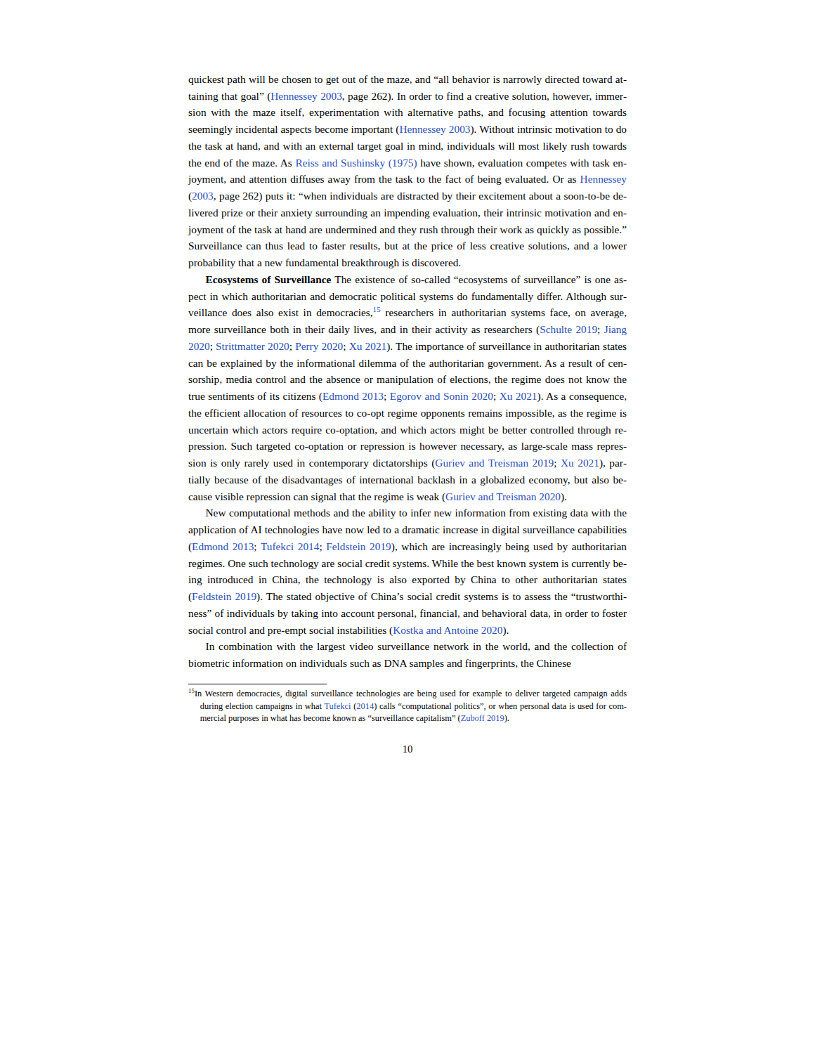quickest path will be chosen to get out of the maze, and “all behavior is narrowly directed toward attaining that goal” (Hennessey 2003, page 262). In order to find a creative solution, however, immersion with the maze itself, experimentation with alternative paths, and focusing attention towards seemingly incidental aspects become important (Hennessey 2003). Without intrinsic motivation to do the task at hand, and with an external target goal in mind, individuals will most likely rush towards the end of the maze. As Reiss and Sushinsky (1975) have shown, evaluation competes with task enjoyment, and attention diffuses away from the task to the fact of being evaluated. Or as Hennessey (2003, page 262) puts it: “when individuals are distracted by their excitement about a soon-to-be delivered prize or their anxiety surrounding an impending evaluation, their intrinsic motivation and enjoyment of the task at hand are undermined and they rush through their work as quickly as possible.” Surveillance can thus lead to faster results, but at the price of less creative solutions, and a lower probability that a new fundamental breakthrough is discovered.
Ecosystems of Surveillance The existence of so-called “ecosystems of surveillance” is one aspect in which authoritarian and democratic political systems do fundamentally differ. Although surveillance does also exist in democracies,15 researchers in authoritarian systems face, on average, more surveillance both in their daily lives, and in their activity as researchers (Schulte 2019; Jiang 2020; Strittmatter 2020; Perry 2020; Xu 2021). The importance of surveillance in authoritarian states can be explained by the informational dilemma of the authoritarian government. As a result of censorship, media control and the absence or manipulation of elections, the regime does not know the true sentiments of its citizens (Edmond 2013; Egorov and Sonin 2020; Xu 2021). As a consequence, the efficient allocation of resources to co-opt regime opponents remains impossible, as the regime is uncertain which actors require co-optation, and which actors might be better controlled through repression. Such targeted co-optation or repression is however necessary, as large-scale mass repression is only rarely used in contemporary dictatorships (Guriev and Treisman 2019; Xu 2021), partially because of the disadvantages of international backlash in a globalized economy, but also because visible repression can signal that the regime is weak (Guriev and Treisman 2020).
New computational methods and the ability to infer new information from existing data with the application of AI technologies have now led to a dramatic increase in digital surveillance capabilities (Edmond 2013; Tufekci 2014; Feldstein 2019), which are increasingly being used by authoritarian regimes. One such technology are social credit systems. While the best known system is currently being introduced in China, the technology is also exported by China to other authoritarian states (Feldstein 2019). The stated objective of China’s social credit systems is to assess the “trustworthiness” of individuals by taking into account personal, financial, and behavioral data, in order to foster social control and pre-empt social instabilities (Kostka and Antoine 2020).
In combination with the largest video surveillance network in the world, and the collection of biometric information on individuals such as DNA samples and fingerprints, the Chinese
15In Western democracies, digital surveillance technologies are being used for example to deliver targeted campaign adds during election campaigns in what Tufekci (2014) calls “computational politics”, or when personal data is used for commercial purposes in what has become known as “surveillance capitalism” (Zuboff 2019).
10